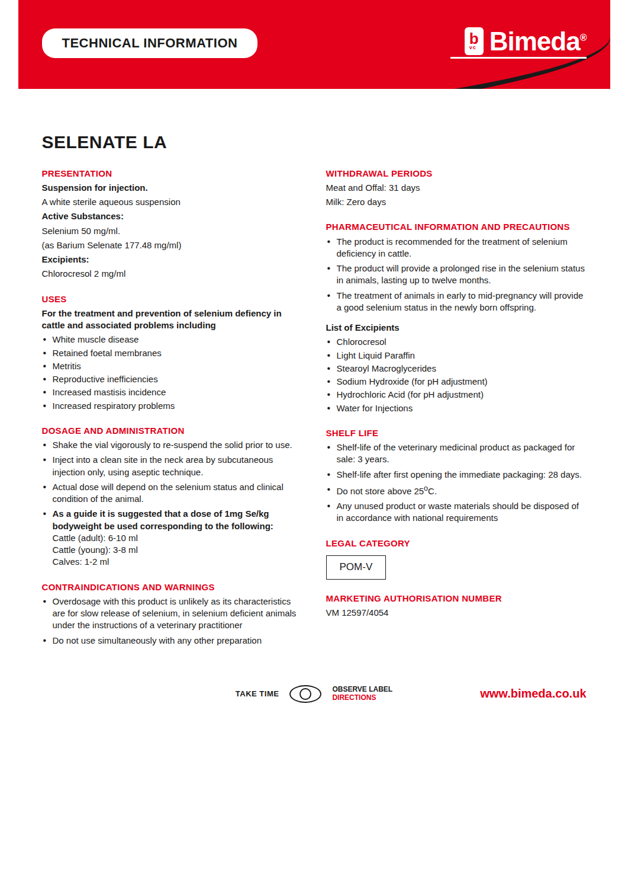TECHNICAL INFORMATION
bvc
Bimeda®
SELENATE LA
Presentation
Suspension for injection.
A white sterile aqueous suspension
Active Substances:
Selenium 50 mg/ml.
(as Barium Selenate 177.48 mg/ml)
Excipients:
Chlorocresol 2 mg/ml
Uses
For the treatment and prevention of selenium defiency in cattle and associated problems including
White muscle disease
Retained foetal membranes
Metritis
Reproductive inefficiencies
Increased mastisis incidence
Increased respiratory problems
Dosage and Administration
Shake the vial vigorously to re-suspend the solid prior to use.
Inject into a clean site in the neck area by subcutaneous injection only, using aseptic technique.
Actual dose will depend on the selenium status and clinical condition of the animal.
As a guide it is suggested that a dose of 1mg Se/kg bodyweight be used corresponding to the following:
Cattle (adult): 6-10 ml
Cattle (young): 3-8 ml
Calves: 1-2 ml
Contraindications and Warnings
Overdosage with this product is unlikely as its characteristics are for slow release of selenium, in selenium deficient animals under the instructions of a veterinary practitioner
Do not use simultaneously with any other preparation
Withdrawal Periods
Meat and Offal: 31 days
Milk: Zero days
Pharmaceutical Information and Precautions
The product is recommended for the treatment of selenium deficiency in cattle.
The product will provide a prolonged rise in the selenium status in animals, lasting up to twelve months.
The treatment of animals in early to mid-pregnancy will provide a good selenium status in the newly born offspring.
List of Excipients
Chlorocresol
Light Liquid Paraffin
Stearoyl Macroglycerides
Sodium Hydroxide (for pH adjustment)
Hydrochloric Acid (for pH adjustment)
Water for Injections
Shelf Life
Shelf-life of the veterinary medicinal product as packaged for sale: 3 years.
Shelf-life after first opening the immediate packaging: 28 days.
Do not store above 25oC.
Any unused product or waste materials should be disposed of in accordance with national requirements
Legal Category
POM-V
Marketing Authorisation Number
VM 12597/4054
TAKE TIME OBSERVE LABEL
DIRECTIONS www.bimeda.co.uk